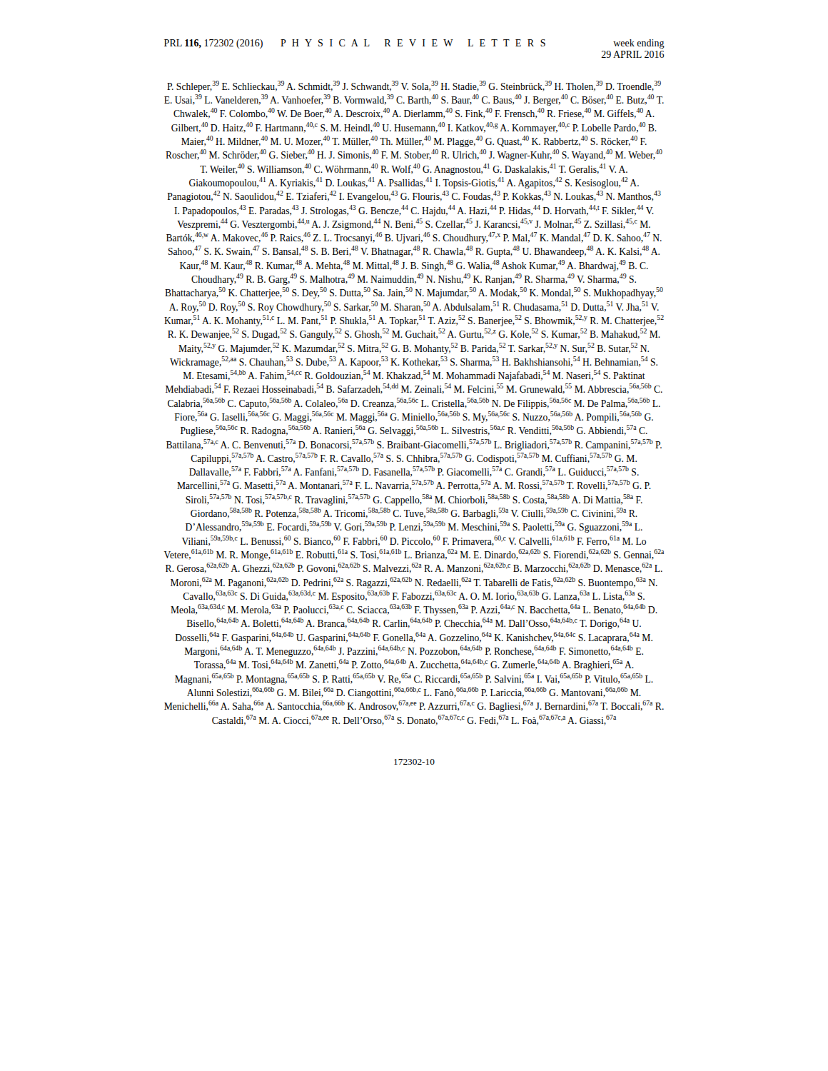PRL 116, 172302 (2016)
P H Y S I C A L R E V I E W L E T T E R S
week ending
29 APRIL 2016
P. Schleper,39 E. Schlieckau,39 A. Schmidt,39 J. Schwandt,39 V. Sola,39 H. Stadie,39 G. Steinbrück,39 H. Tholen,39 D. Troendle,39 E. Usai,39 L. Vanelderen,39 A. Vanhoefer,39 B. Vormwald,39 C. Barth,40 S. Baur,40 C. Baus,40 J. Berger,40 C. Böser,40 E. Butz,40 T. Chwalek,40 F. Colombo,40 W. De Boer,40 A. Descroix,40 A. Dierlamm,40 S. Fink,40 F. Frensch,40 R. Friese,40 M. Giffels,40 A. Gilbert,40 D. Haitz,40 F. Hartmann,40,c S. M. Heindl,40 U. Husemann,40 I. Katkov,40,g A. Kornmayer,40,c P. Lobelle Pardo,40 B. Maier,40 H. Mildner,40 M. U. Mozer,40 T. Müller,40 Th. Müller,40 M. Plagge,40 G. Quast,40 K. Rabbertz,40 S. Röcker,40 F. Roscher,40 M. Schröder,40 G. Sieber,40 H. J. Simonis,40 F. M. Stober,40 R. Ulrich,40 J. Wagner-Kuhr,40 S. Wayand,40 M. Weber,40 T. Weiler,40 S. Williamson,40 C. Wöhrmann,40 R. Wolf,40 G. Anagnostou,41 G. Daskalakis,41 T. Geralis,41 V. A. Giakoumopoulou,41 A. Kyriakis,41 D. Loukas,41 A. Psallidas,41 I. Topsis-Giotis,41 A. Agapitos,42 S. Kesisoglou,42 A. Panagiotou,42 N. Saoulidou,42 E. Tziaferi,42 I. Evangelou,43 G. Flouris,43 C. Foudas,43 P. Kokkas,43 N. Loukas,43 N. Manthos,43 I. Papadopoulos,43 E. Paradas,43 J. Strologas,43 G. Bencze,44 C. Hajdu,44 A. Hazi,44 P. Hidas,44 D. Horvath,44,t F. Sikler,44 V. Veszpremi,44 G. Vesztergombi,44,u A. J. Zsigmond,44 N. Beni,45 S. Czellar,45 J. Karancsi,45,v J. Molnar,45 Z. Szillasi,45,c M. Bartók,46,w A. Makovec,46 P. Raics,46 Z. L. Trocsanyi,46 B. Ujvari,46 S. Choudhury,47,x P. Mal,47 K. Mandal,47 D. K. Sahoo,47 N. Sahoo,47 S. K. Swain,47 S. Bansal,48 S. B. Beri,48 V. Bhatnagar,48 R. Chawla,48 R. Gupta,48 U. Bhawandeep,48 A. K. Kalsi,48 A. Kaur,48 M. Kaur,48 R. Kumar,48 A. Mehta,48 M. Mittal,48 J. B. Singh,48 G. Walia,48 Ashok Kumar,49 A. Bhardwaj,49 B. C. Choudhary,49 R. B. Garg,49 S. Malhotra,49 M. Naimuddin,49 N. Nishu,49 K. Ranjan,49 R. Sharma,49 V. Sharma,49 S. Bhattacharya,50 K. Chatterjee,50 S. Dey,50 S. Dutta,50 Sa. Jain,50 N. Majumdar,50 A. Modak,50 K. Mondal,50 S. Mukhopadhyay,50 A. Roy,50 D. Roy,50 S. Roy Chowdhury,50 S. Sarkar,50 M. Sharan,50 A. Abdulsalam,51 R. Chudasama,51 D. Dutta,51 V. Jha,51 V. Kumar,51 A. K. Mohanty,51,c L. M. Pant,51 P. Shukla,51 A. Topkar,51 T. Aziz,52 S. Banerjee,52 S. Bhowmik,52,y R. M. Chatterjee,52 R. K. Dewanjee,52 S. Dugad,52 S. Ganguly,52 S. Ghosh,52 M. Guchait,52 A. Gurtu,52,z G. Kole,52 S. Kumar,52 B. Mahakud,52 M. Maity,52,y G. Majumder,52 K. Mazumdar,52 S. Mitra,52 G. B. Mohanty,52 B. Parida,52 T. Sarkar,52,y N. Sur,52 B. Sutar,52 N. Wickramage,52,aa S. Chauhan,53 S. Dube,53 A. Kapoor,53 K. Kothekar,53 S. Sharma,53 H. Bakhshiansohi,54 H. Behnamian,54 S. M. Etesami,54,bb A. Fahim,54,cc R. Goldouzian,54 M. Khakzad,54 M. Mohammadi Najafabadi,54 M. Naseri,54 S. Paktinat Mehdiabadi,54 F. Rezaei Hosseinabadi,54 B. Safarzadeh,54,dd M. Zeinali,54 M. Felcini,55 M. Grunewald,55 M. Abbrescia,56a,56b C. Calabria,56a,56b C. Caputo,56a,56b A. Colaleo,56a D. Creanza,56a,56c L. Cristella,56a,56b N. De Filippis,56a,56c M. De Palma,56a,56b L. Fiore,56a G. Iaselli,56a,56c G. Maggi,56a,56c M. Maggi,56a G. Miniello,56a,56b S. My,56a,56c S. Nuzzo,56a,56b A. Pompili,56a,56b G. Pugliese,56a,56c R. Radogna,56a,56b A. Ranieri,56a G. Selvaggi,56a,56b L. Silvestris,56a,c R. Venditti,56a,56b G. Abbiendi,57a C. Battilana,57a,c A. C. Benvenuti,57a D. Bonacorsi,57a,57b S. Braibant-Giacomelli,57a,57b L. Brigliadori,57a,57b R. Campanini,57a,57b P. Capiluppi,57a,57b A. Castro,57a,57b F. R. Cavallo,57a S. S. Chhibra,57a,57b G. Codispoti,57a,57b M. Cuffiani,57a,57b G. M. Dallavalle,57a F. Fabbri,57a A. Fanfani,57a,57b D. Fasanella,57a,57b P. Giacomelli,57a C. Grandi,57a L. Guiducci,57a,57b S. Marcellini,57a G. Masetti,57a A. Montanari,57a F. L. Navarria,57a,57b A. Perrotta,57a A. M. Rossi,57a,57b T. Rovelli,57a,57b G. P. Siroli,57a,57b N. Tosi,57a,57b,c R. Travaglini,57a,57b G. Cappello,58a M. Chiorboli,58a,58b S. Costa,58a,58b A. Di Mattia,58a F. Giordano,58a,58b R. Potenza,58a,58b A. Tricomi,58a,58b C. Tuve,58a,58b G. Barbagli,59a V. Ciulli,59a,59b C. Civinini,59a R. D’Alessandro,59a,59b E. Focardi,59a,59b V. Gori,59a,59b P. Lenzi,59a,59b M. Meschini,59a S. Paoletti,59a G. Sguazzoni,59a L. Viliani,59a,59b,c L. Benussi,60 S. Bianco,60 F. Fabbri,60 D. Piccolo,60 F. Primavera,60,c V. Calvelli,61a,61b F. Ferro,61a M. Lo Vetere,61a,61b M. R. Monge,61a,61b E. Robutti,61a S. Tosi,61a,61b L. Brianza,62a M. E. Dinardo,62a,62b S. Fiorendi,62a,62b S. Gennai,62a R. Gerosa,62a,62b A. Ghezzi,62a,62b P. Govoni,62a,62b S. Malvezzi,62a R. A. Manzoni,62a,62b,c B. Marzocchi,62a,62b D. Menasce,62a L. Moroni,62a M. Paganoni,62a,62b D. Pedrini,62a S. Ragazzi,62a,62b N. Redaelli,62a T. Tabarelli de Fatis,62a,62b S. Buontempo,63a N. Cavallo,63a,63c S. Di Guida,63a,63d,c M. Esposito,63a,63b F. Fabozzi,63a,63c A. O. M. Iorio,63a,63b G. Lanza,63a L. Lista,63a S. Meola,63a,63d,c M. Merola,63a P. Paolucci,63a,c C. Sciacca,63a,63b F. Thyssen,63a P. Azzi,64a,c N. Bacchetta,64a L. Benato,64a,64b D. Bisello,64a,64b A. Boletti,64a,64b A. Branca,64a,64b R. Carlin,64a,64b P. Checchia,64a M. Dall’Osso,64a,64b,c T. Dorigo,64a U. Dosselli,64a F. Gasparini,64a,64b U. Gasparini,64a,64b F. Gonella,64a A. Gozzelino,64a K. Kanishchev,64a,64c S. Lacaprara,64a M. Margoni,64a,64b A. T. Meneguzzo,64a,64b J. Pazzini,64a,64b,c N. Pozzobon,64a,64b P. Ronchese,64a,64b F. Simonetto,64a,64b E. Torassa,64a M. Tosi,64a,64b M. Zanetti,64a P. Zotto,64a,64b A. Zucchetta,64a,64b,c G. Zumerle,64a,64b A. Braghieri,65a A. Magnani,65a,65b P. Montagna,65a,65b S. P. Ratti,65a,65b V. Re,65a C. Riccardi,65a,65b P. Salvini,65a I. Vai,65a,65b P. Vitulo,65a,65b L. Alunni Solestizi,66a,66b G. M. Bilei,66a D. Ciangottini,66a,66b,c L. Fanò,66a,66b P. Lariccia,66a,66b G. Mantovani,66a,66b M. Menichelli,66a A. Saha,66a A. Santocchia,66a,66b K. Androsov,67a,ee P. Azzurri,67a,c G. Bagliesi,67a J. Bernardini,67a T. Boccali,67a R. Castaldi,67a M. A. Ciocci,67a,ee R. Dell’Orso,67a S. Donato,67a,67c,c G. Fedi,67a L. Foà,67a,67c,a A. Giassi,67a
172302-10